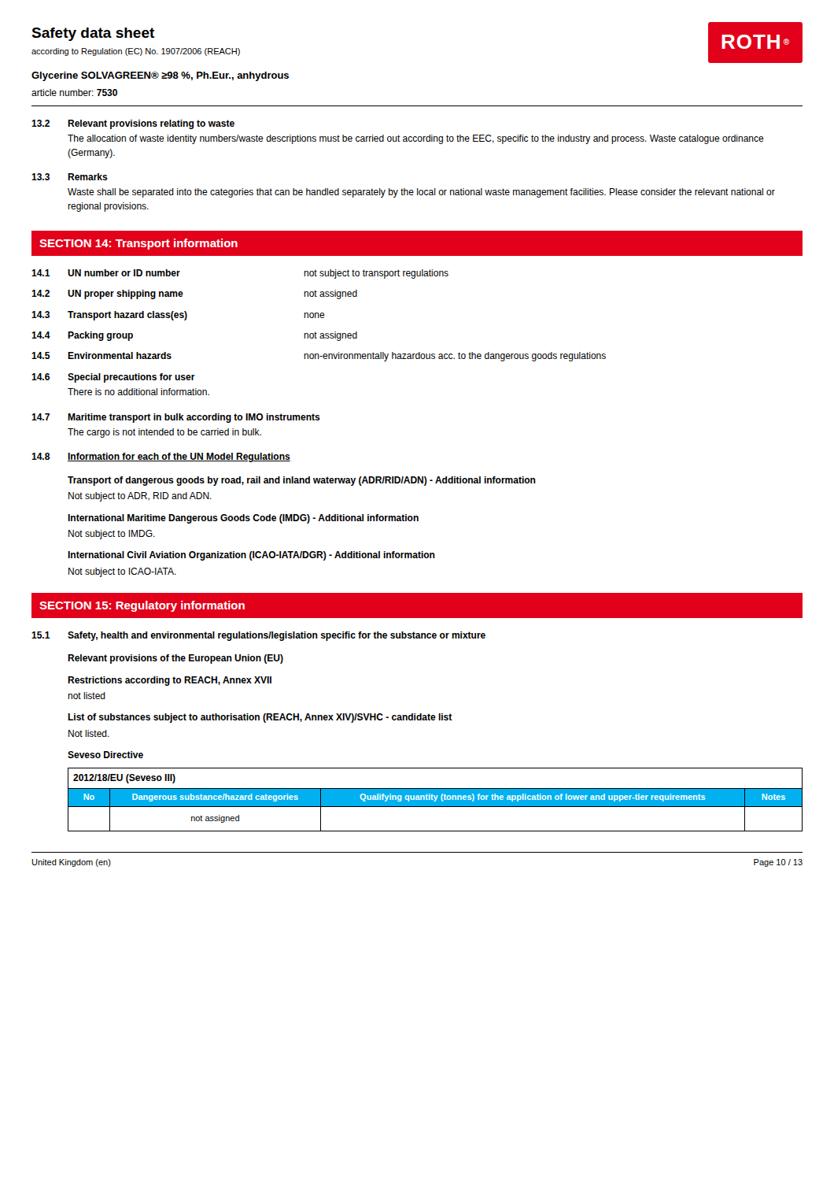ROTH®
Safety data sheet
according to Regulation (EC) No. 1907/2006 (REACH)
Glycerine SOLVAGREEN® ≥98 %, Ph.Eur., anhydrous
article number: 7530
13.2
Relevant provisions relating to waste
The allocation of waste identity numbers/waste descriptions must be carried out according to the EEC, specific to the industry and process. Waste catalogue ordinance (Germany).
13.3
Remarks
Waste shall be separated into the categories that can be handled separately by the local or national waste management facilities. Please consider the relevant national or regional provisions.
SECTION 14: Transport information
14.1
UN number or ID number
not subject to transport regulations
14.2
UN proper shipping name
not assigned
14.3
Transport hazard class(es)
none
14.4
Packing group
not assigned
14.5
Environmental hazards
non-environmentally hazardous acc. to the dangerous goods regulations
14.6
Special precautions for user
There is no additional information.
14.7
Maritime transport in bulk according to IMO instruments
The cargo is not intended to be carried in bulk.
14.8
Information for each of the UN Model Regulations
Transport of dangerous goods by road, rail and inland waterway (ADR/RID/ADN) - Additional information
Not subject to ADR, RID and ADN.
International Maritime Dangerous Goods Code (IMDG) - Additional information
Not subject to IMDG.
International Civil Aviation Organization (ICAO-IATA/DGR) - Additional information
Not subject to ICAO-IATA.
SECTION 15: Regulatory information
15.1
Safety, health and environmental regulations/legislation specific for the substance or mixture
Relevant provisions of the European Union (EU)
Restrictions according to REACH, Annex XVII
not listed
List of substances subject to authorisation (REACH, Annex XIV)/SVHC - candidate list
Not listed.
Seveso Directive
| 2012/18/EU (Seveso III) |
| --- |
| No | Dangerous substance/hazard categories | Qualifying quantity (tonnes) for the application of lower and upper-tier requirements | Notes |
| | not assigned | | |
United Kingdom (en) Page 10 / 13